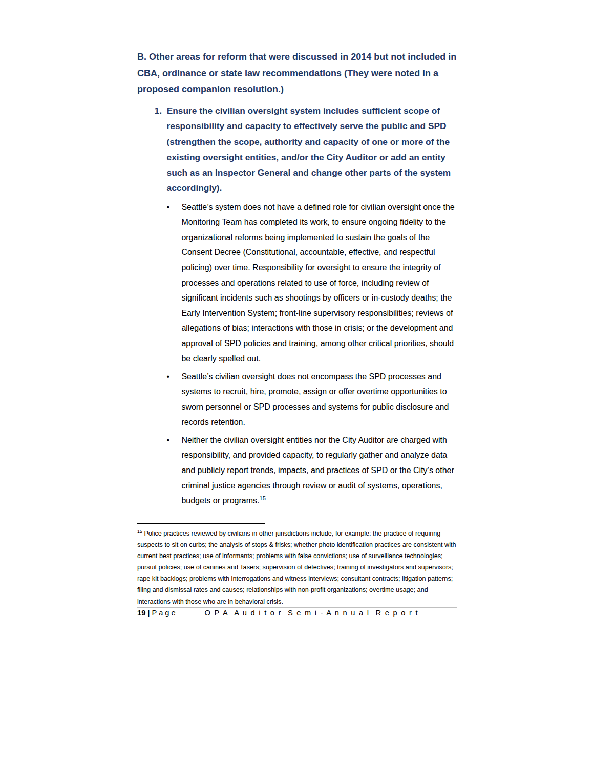B. Other areas for reform that were discussed in 2014 but not included in CBA, ordinance or state law recommendations (They were noted in a proposed companion resolution.)
1. Ensure the civilian oversight system includes sufficient scope of responsibility and capacity to effectively serve the public and SPD (strengthen the scope, authority and capacity of one or more of the existing oversight entities, and/or the City Auditor or add an entity such as an Inspector General and change other parts of the system accordingly).
Seattle’s system does not have a defined role for civilian oversight once the Monitoring Team has completed its work, to ensure ongoing fidelity to the organizational reforms being implemented to sustain the goals of the Consent Decree (Constitutional, accountable, effective, and respectful policing) over time. Responsibility for oversight to ensure the integrity of processes and operations related to use of force, including review of significant incidents such as shootings by officers or in-custody deaths; the Early Intervention System; front-line supervisory responsibilities; reviews of allegations of bias; interactions with those in crisis; or the development and approval of SPD policies and training, among other critical priorities, should be clearly spelled out.
Seattle’s civilian oversight does not encompass the SPD processes and systems to recruit, hire, promote, assign or offer overtime opportunities to sworn personnel or SPD processes and systems for public disclosure and records retention.
Neither the civilian oversight entities nor the City Auditor are charged with responsibility, and provided capacity, to regularly gather and analyze data and publicly report trends, impacts, and practices of SPD or the City’s other criminal justice agencies through review or audit of systems, operations, budgets or programs.15
15 Police practices reviewed by civilians in other jurisdictions include, for example: the practice of requiring suspects to sit on curbs; the analysis of stops & frisks; whether photo identification practices are consistent with current best practices; use of informants; problems with false convictions; use of surveillance technologies; pursuit policies; use of canines and Tasers; supervision of detectives; training of investigators and supervisors; rape kit backlogs; problems with interrogations and witness interviews; consultant contracts; litigation patterns; filing and dismissal rates and causes; relationships with non-profit organizations; overtime usage; and interactions with those who are in behavioral crisis.
19 | P a g e O P A A u d i t o r S e m i - A n n u a l R e p o r t